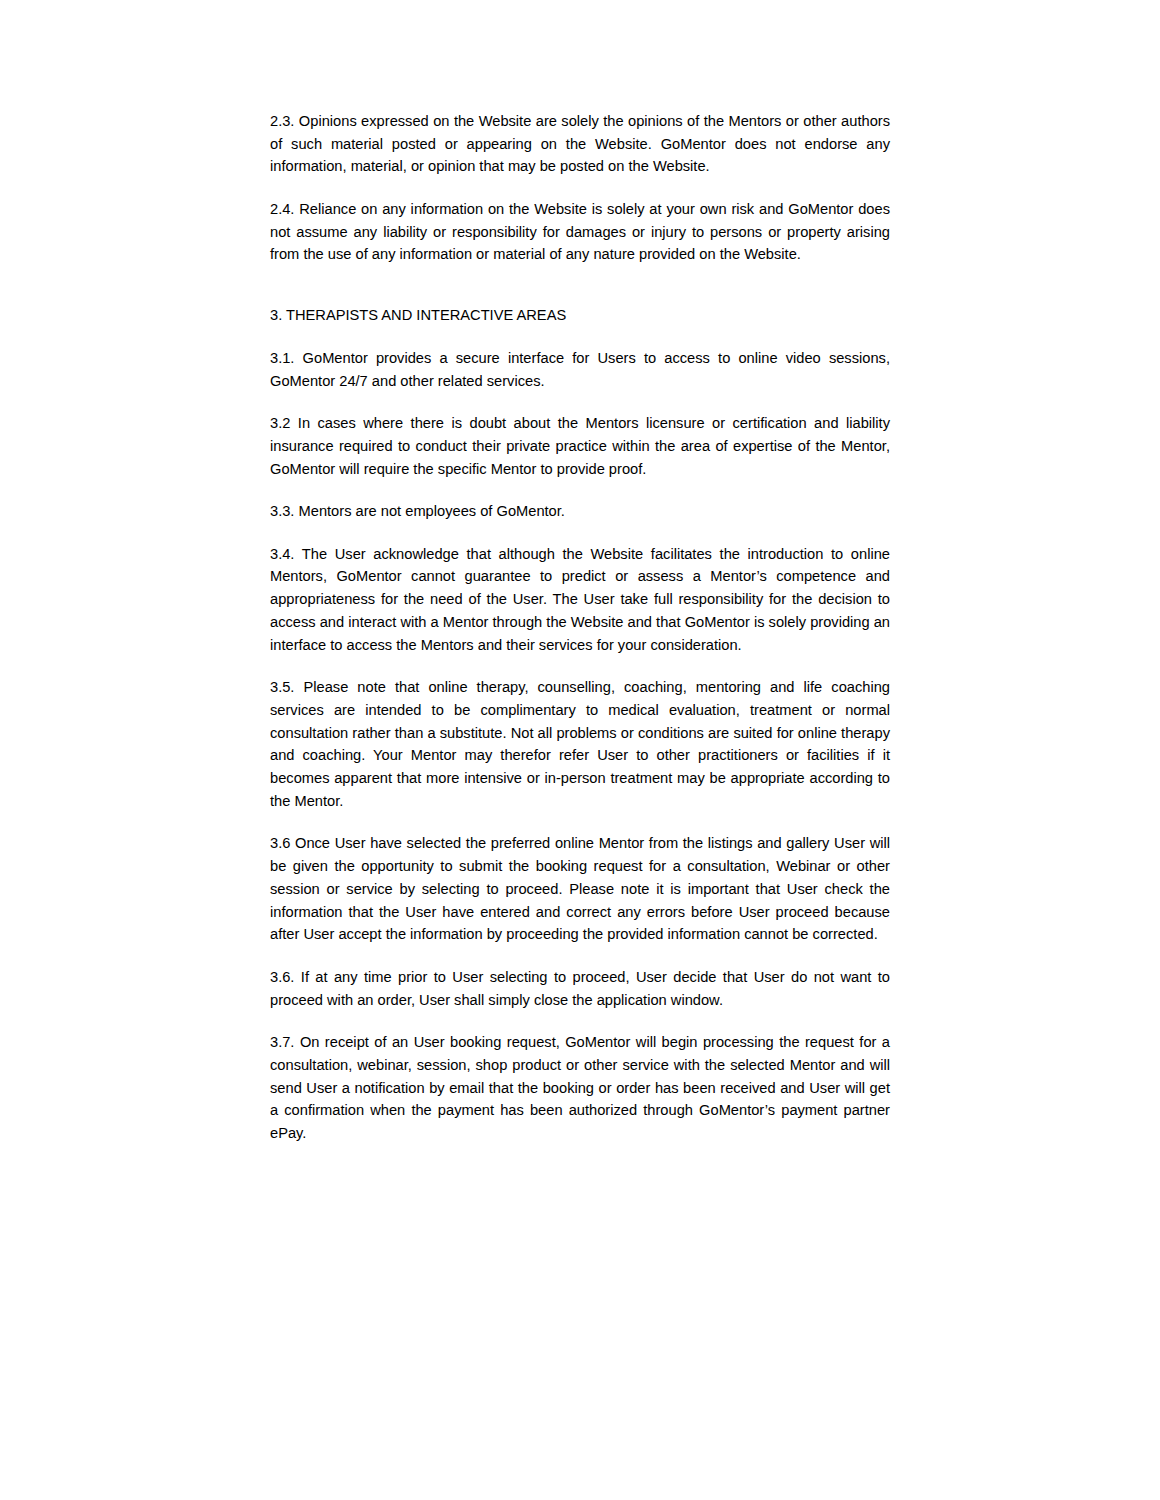2.3. Opinions expressed on the Website are solely the opinions of the Mentors or other authors of such material posted or appearing on the Website. GoMentor does not endorse any information, material, or opinion that may be posted on the Website.
2.4. Reliance on any information on the Website is solely at your own risk and GoMentor does not assume any liability or responsibility for damages or injury to persons or property arising from the use of any information or material of any nature provided on the Website.
3. THERAPISTS AND INTERACTIVE AREAS
3.1. GoMentor provides a secure interface for Users to access to online video sessions, GoMentor 24/7 and other related services.
3.2 In cases where there is doubt about the Mentors licensure or certification and liability insurance required to conduct their private practice within the area of expertise of the Mentor, GoMentor will require the specific Mentor to provide proof.
3.3. Mentors are not employees of GoMentor.
3.4. The User acknowledge that although the Website facilitates the introduction to online Mentors, GoMentor cannot guarantee to predict or assess a Mentor’s competence and appropriateness for the need of the User. The User take full responsibility for the decision to access and interact with a Mentor through the Website and that GoMentor is solely providing an interface to access the Mentors and their services for your consideration.
3.5. Please note that online therapy, counselling, coaching, mentoring and life coaching services are intended to be complimentary to medical evaluation, treatment or normal consultation rather than a substitute. Not all problems or conditions are suited for online therapy and coaching. Your Mentor may therefor refer User to other practitioners or facilities if it becomes apparent that more intensive or in-person treatment may be appropriate according to the Mentor.
3.6 Once User have selected the preferred online Mentor from the listings and gallery User will be given the opportunity to submit the booking request for a consultation, Webinar or other session or service by selecting to proceed. Please note it is important that User check the information that the User have entered and correct any errors before User proceed because after User accept the information by proceeding the provided information cannot be corrected.
3.6. If at any time prior to User selecting to proceed, User decide that User do not want to proceed with an order, User shall simply close the application window.
3.7. On receipt of an User booking request, GoMentor will begin processing the request for a consultation, webinar, session, shop product or other service with the selected Mentor and will send User a notification by email that the booking or order has been received and User will get a confirmation when the payment has been authorized through GoMentor’s payment partner ePay.